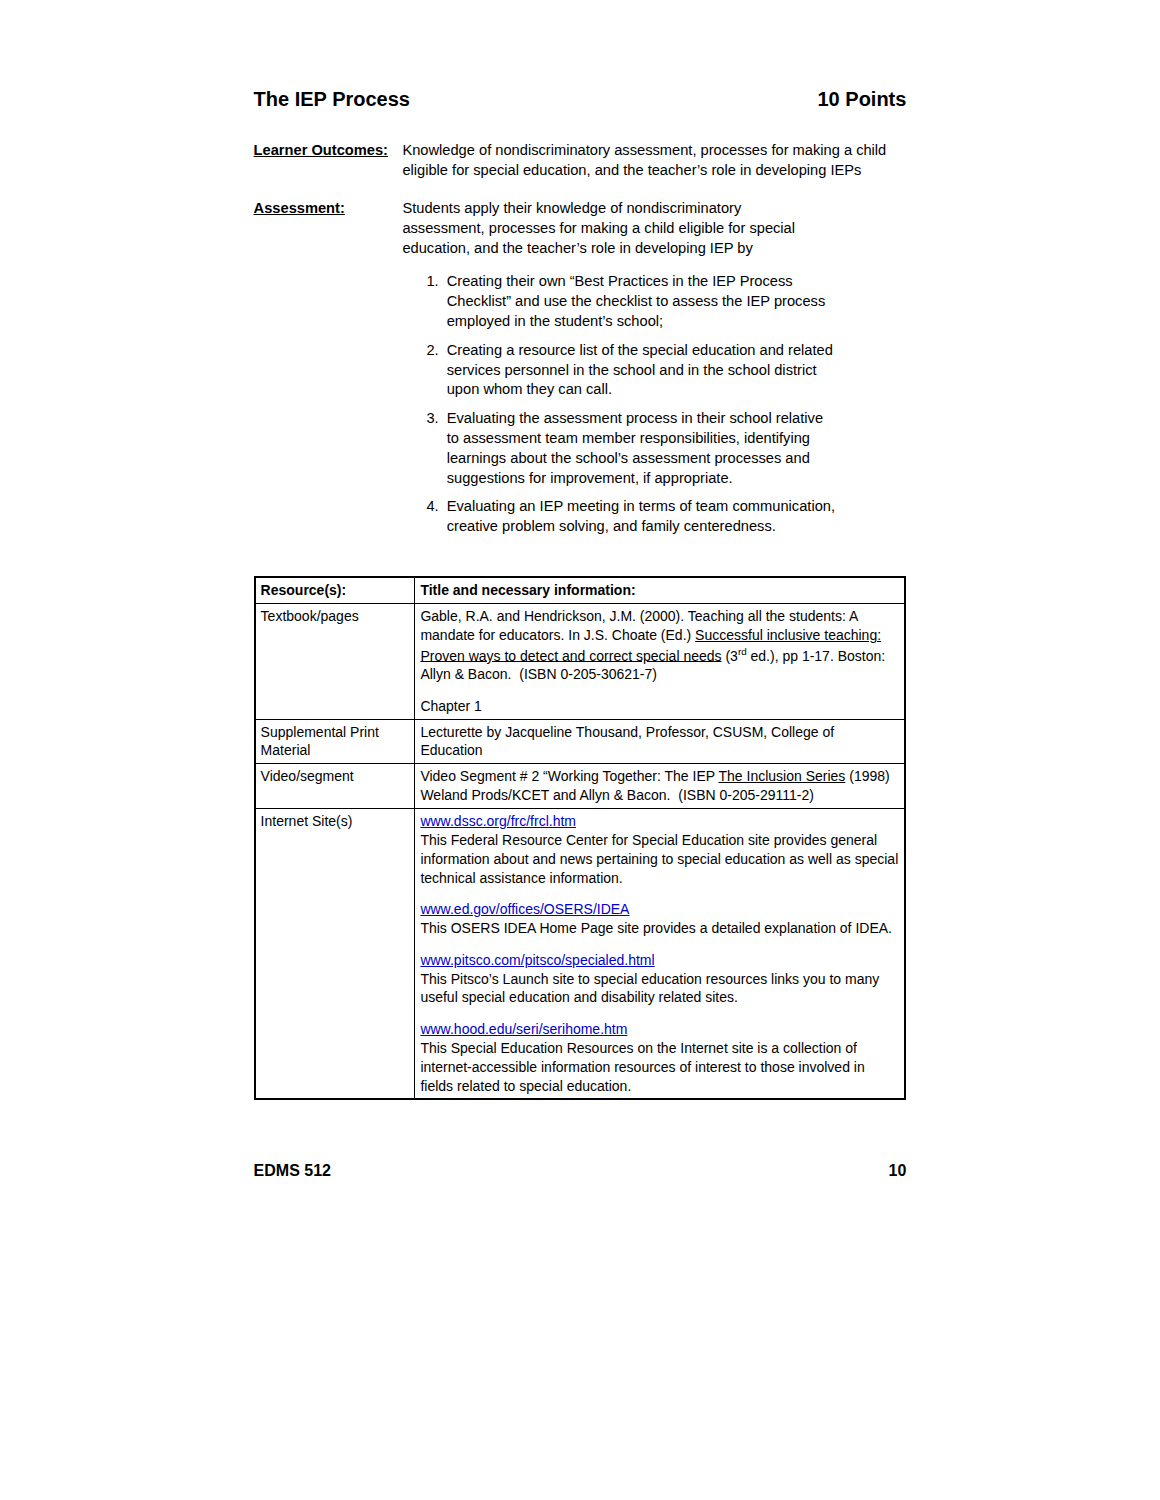The IEP Process 10 Points
Learner Outcomes:
Knowledge of nondiscriminatory assessment, processes for making a child eligible for special education, and the teacher’s role in developing IEPs
Assessment:
Students apply their knowledge of nondiscriminatory assessment, processes for making a child eligible for special education, and the teacher’s role in developing IEP by
Creating their own “Best Practices in the IEP Process Checklist” and use the checklist to assess the IEP process employed in the student’s school;
Creating a resource list of the special education and related services personnel in the school and in the school district upon whom they can call.
Evaluating the assessment process in their school relative to assessment team member responsibilities, identifying learnings about the school’s assessment processes and suggestions for improvement, if appropriate.
Evaluating an IEP meeting in terms of team communication, creative problem solving, and family centeredness.
| Resource(s): | Title and necessary information: |
| --- | --- |
| Textbook/pages | Gable, R.A. and Hendrickson, J.M. (2000). Teaching all the students: A mandate for educators. In J.S. Choate (Ed.) Successful inclusive teaching: Proven ways to detect and correct special needs (3 rd ed.), pp 1-17. Boston: Allyn & Bacon. (ISBN 0-205-30621-7) Chapter 1 |
| Supplemental Print Material | Lecturette by Jacqueline Thousand, Professor, CSUSM, College of Education |
| Video/segment | Video Segment # 2 “Working Together: The IEP The Inclusion Series (1998) Weland Prods/KCET and Allyn & Bacon. (ISBN 0-205-29111-2) |
| Internet Site(s) | www.dssc.org/frc/frcl.htm This Federal Resource Center for Special Education site provides general information about and news pertaining to special education as well as special technical assistance information. www.ed.gov/offices/OSERS/IDEA This OSERS IDEA Home Page site provides a detailed explanation of IDEA. www.pitsco.com/pitsco/specialed.html This Pitsco’s Launch site to special education resources links you to many useful special education and disability related sites. www.hood.edu/seri/serihome.htm This Special Education Resources on the Internet site is a collection of internet-accessible information resources of interest to those involved in fields related to special education. |
EDMS 512 10